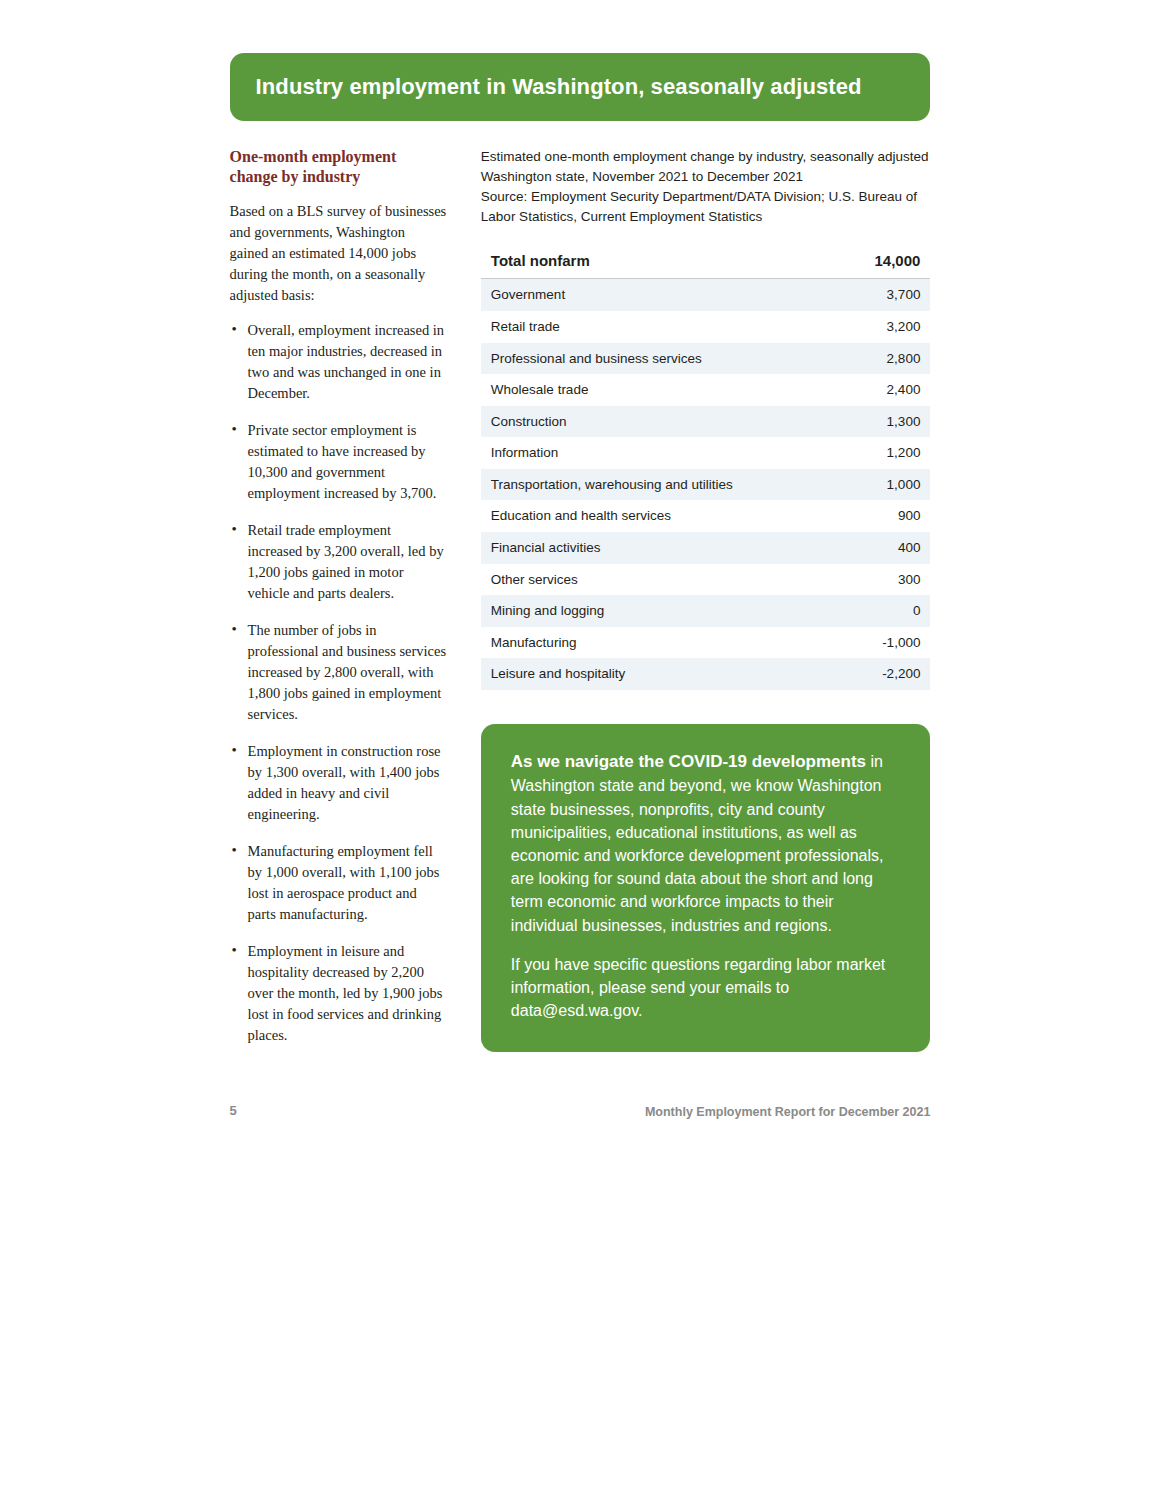Industry employment in Washington, seasonally adjusted
One-month employment
change by industry
Based on a BLS survey of businesses and governments, Washington gained an estimated 14,000 jobs during the month, on a seasonally adjusted basis:
Overall, employment increased in ten major industries, decreased in two and was unchanged in one in December.
Private sector employment is estimated to have increased by 10,300 and government employment increased by 3,700.
Retail trade employment increased by 3,200 overall, led by 1,200 jobs gained in motor vehicle and parts dealers.
The number of jobs in professional and business services increased by 2,800 overall, with 1,800 jobs gained in employment services.
Employment in construction rose by 1,300 overall, with 1,400 jobs added in heavy and civil engineering.
Manufacturing employment fell by 1,000 overall, with 1,100 jobs lost in aerospace product and parts manufacturing.
Employment in leisure and hospitality decreased by 2,200 over the month, led by 1,900 jobs lost in food services and drinking places.
Estimated one-month employment change by industry, seasonally adjusted
Washington state, November 2021 to December 2021
Source: Employment Security Department/DATA Division; U.S. Bureau of Labor Statistics, Current Employment Statistics
| Total nonfarm | 14,000 |
| --- | --- |
| Government | 3,700 |
| Retail trade | 3,200 |
| Professional and business services | 2,800 |
| Wholesale trade | 2,400 |
| Construction | 1,300 |
| Information | 1,200 |
| Transportation, warehousing and utilities | 1,000 |
| Education and health services | 900 |
| Financial activities | 400 |
| Other services | 300 |
| Mining and logging | 0 |
| Manufacturing | -1,000 |
| Leisure and hospitality | -2,200 |
As we navigate the COVID-19 developments in Washington state and beyond, we know Washington state businesses, nonprofits, city and county municipalities, educational institutions, as well as economic and workforce development professionals, are looking for sound data about the short and long term economic and workforce impacts to their individual businesses, industries and regions.
If you have specific questions regarding labor market information, please send your emails to data@esd.wa.gov.
5
Monthly Employment Report for December 2021